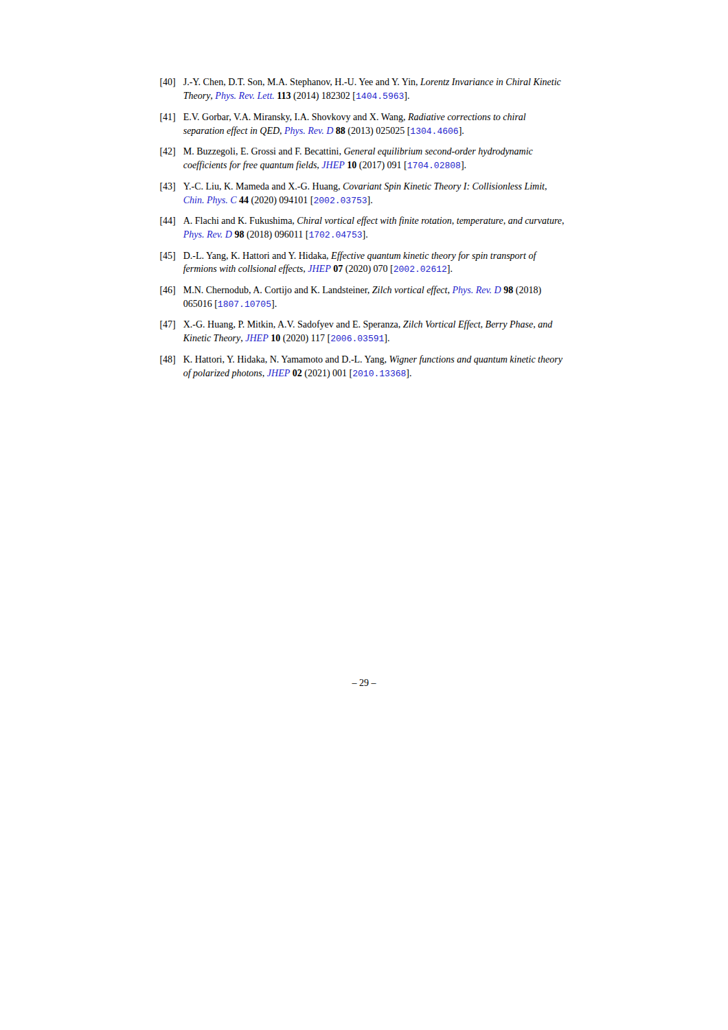[40] J.-Y. Chen, D.T. Son, M.A. Stephanov, H.-U. Yee and Y. Yin, Lorentz Invariance in Chiral Kinetic Theory, Phys. Rev. Lett. 113 (2014) 182302 [1404.5963].
[41] E.V. Gorbar, V.A. Miransky, I.A. Shovkovy and X. Wang, Radiative corrections to chiral separation effect in QED, Phys. Rev. D 88 (2013) 025025 [1304.4606].
[42] M. Buzzegoli, E. Grossi and F. Becattini, General equilibrium second-order hydrodynamic coefficients for free quantum fields, JHEP 10 (2017) 091 [1704.02808].
[43] Y.-C. Liu, K. Mameda and X.-G. Huang, Covariant Spin Kinetic Theory I: Collisionless Limit, Chin. Phys. C 44 (2020) 094101 [2002.03753].
[44] A. Flachi and K. Fukushima, Chiral vortical effect with finite rotation, temperature, and curvature, Phys. Rev. D 98 (2018) 096011 [1702.04753].
[45] D.-L. Yang, K. Hattori and Y. Hidaka, Effective quantum kinetic theory for spin transport of fermions with collsional effects, JHEP 07 (2020) 070 [2002.02612].
[46] M.N. Chernodub, A. Cortijo and K. Landsteiner, Zilch vortical effect, Phys. Rev. D 98 (2018) 065016 [1807.10705].
[47] X.-G. Huang, P. Mitkin, A.V. Sadofyev and E. Speranza, Zilch Vortical Effect, Berry Phase, and Kinetic Theory, JHEP 10 (2020) 117 [2006.03591].
[48] K. Hattori, Y. Hidaka, N. Yamamoto and D.-L. Yang, Wigner functions and quantum kinetic theory of polarized photons, JHEP 02 (2021) 001 [2010.13368].
– 29 –